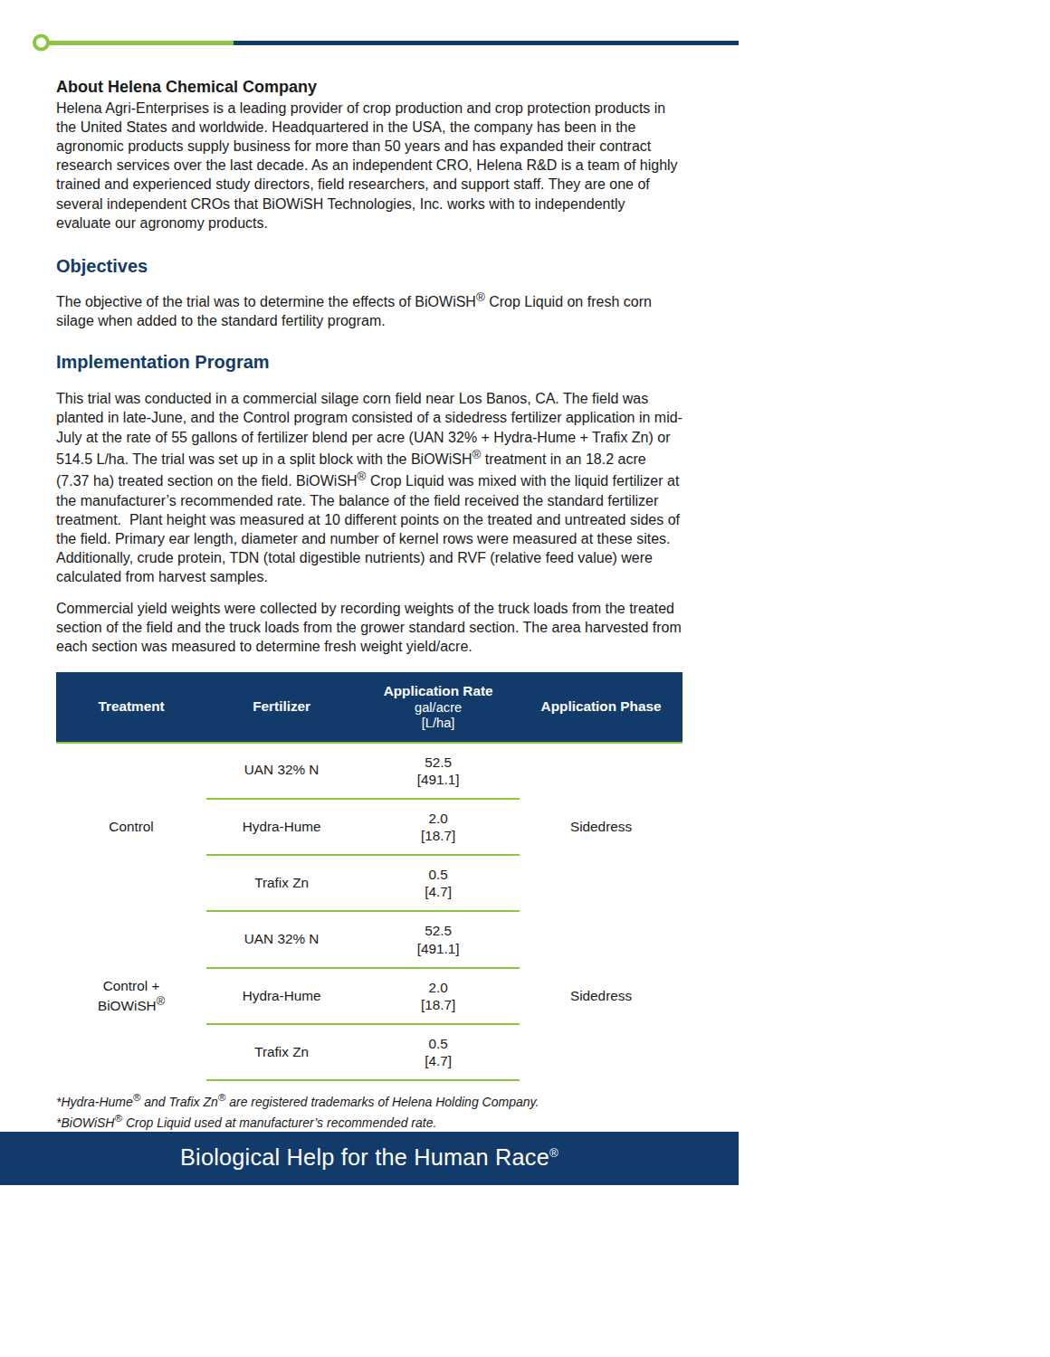About Helena Chemical Company
Helena Agri-Enterprises is a leading provider of crop production and crop protection products in the United States and worldwide. Headquartered in the USA, the company has been in the agronomic products supply business for more than 50 years and has expanded their contract research services over the last decade. As an independent CRO, Helena R&D is a team of highly trained and experienced study directors, field researchers, and support staff. They are one of several independent CROs that BiOWiSH Technologies, Inc. works with to independently evaluate our agronomy products.
Objectives
The objective of the trial was to determine the effects of BiOWiSH® Crop Liquid on fresh corn silage when added to the standard fertility program.
Implementation Program
This trial was conducted in a commercial silage corn field near Los Banos, CA. The field was planted in late-June, and the Control program consisted of a sidedress fertilizer application in mid-July at the rate of 55 gallons of fertilizer blend per acre (UAN 32% + Hydra-Hume + Trafix Zn) or 514.5 L/ha. The trial was set up in a split block with the BiOWiSH® treatment in an 18.2 acre (7.37 ha) treated section on the field. BiOWiSH® Crop Liquid was mixed with the liquid fertilizer at the manufacturer’s recommended rate. The balance of the field received the standard fertilizer treatment. Plant height was measured at 10 different points on the treated and untreated sides of the field. Primary ear length, diameter and number of kernel rows were measured at these sites. Additionally, crude protein, TDN (total digestible nutrients) and RVF (relative feed value) were calculated from harvest samples.
Commercial yield weights were collected by recording weights of the truck loads from the treated section of the field and the truck loads from the grower standard section. The area harvested from each section was measured to determine fresh weight yield/acre.
| Treatment | Fertilizer | Application Rate gal/acre [L/ha] | Application Phase |
| --- | --- | --- | --- |
| Control | UAN 32% N | 52.5 [491.1] | Sidedress |
| Hydra-Hume | 2.0 [18.7] |
| Trafix Zn | 0.5 [4.7] |
| Control + BiOWiSH ® | UAN 32% N | 52.5 [491.1] | Sidedress |
| Hydra-Hume | 2.0 [18.7] |
| Trafix Zn | 0.5 [4.7] |
*Hydra-Hume® and Trafix Zn® are registered trademarks of Helena Holding Company. *BiOWiSH® Crop Liquid used at manufacturer’s recommended rate.
Biological Help for the Human Race®